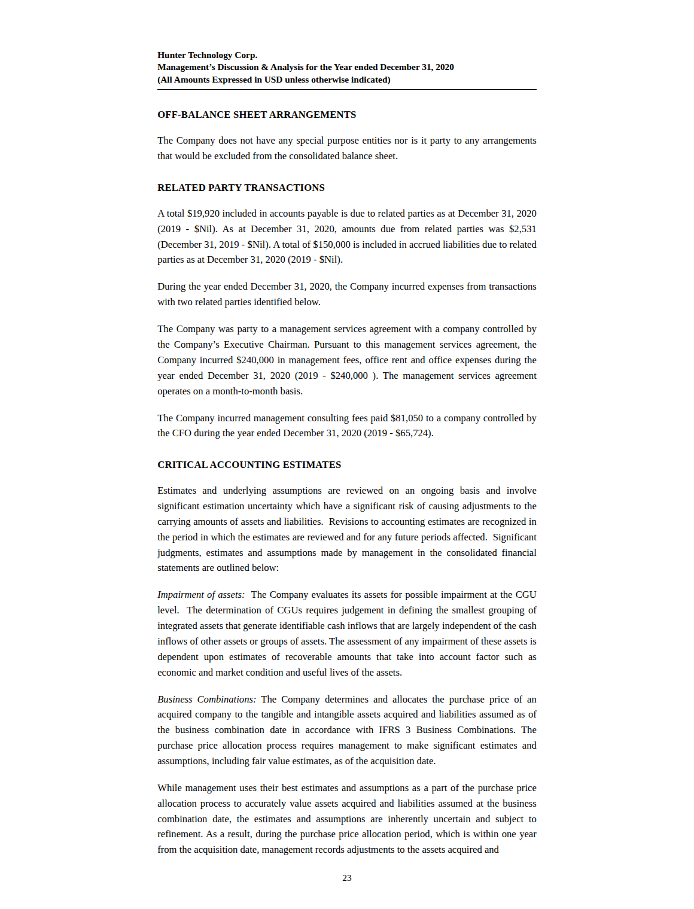Hunter Technology Corp.
Management’s Discussion & Analysis for the Year ended December 31, 2020
(All Amounts Expressed in USD unless otherwise indicated)
OFF-BALANCE SHEET ARRANGEMENTS
The Company does not have any special purpose entities nor is it party to any arrangements that would be excluded from the consolidated balance sheet.
RELATED PARTY TRANSACTIONS
A total $19,920 included in accounts payable is due to related parties as at December 31, 2020 (2019 - $Nil). As at December 31, 2020, amounts due from related parties was $2,531 (December 31, 2019 - $Nil). A total of $150,000 is included in accrued liabilities due to related parties as at December 31, 2020 (2019 - $Nil).
During the year ended December 31, 2020, the Company incurred expenses from transactions with two related parties identified below.
The Company was party to a management services agreement with a company controlled by the Company’s Executive Chairman. Pursuant to this management services agreement, the Company incurred $240,000 in management fees, office rent and office expenses during the year ended December 31, 2020 (2019 - $240,000 ). The management services agreement operates on a month-to-month basis.
The Company incurred management consulting fees paid $81,050 to a company controlled by the CFO during the year ended December 31, 2020 (2019 - $65,724).
CRITICAL ACCOUNTING ESTIMATES
Estimates and underlying assumptions are reviewed on an ongoing basis and involve significant estimation uncertainty which have a significant risk of causing adjustments to the carrying amounts of assets and liabilities. Revisions to accounting estimates are recognized in the period in which the estimates are reviewed and for any future periods affected. Significant judgments, estimates and assumptions made by management in the consolidated financial statements are outlined below:
Impairment of assets: The Company evaluates its assets for possible impairment at the CGU level. The determination of CGUs requires judgement in defining the smallest grouping of integrated assets that generate identifiable cash inflows that are largely independent of the cash inflows of other assets or groups of assets. The assessment of any impairment of these assets is dependent upon estimates of recoverable amounts that take into account factor such as economic and market condition and useful lives of the assets.
Business Combinations: The Company determines and allocates the purchase price of an acquired company to the tangible and intangible assets acquired and liabilities assumed as of the business combination date in accordance with IFRS 3 Business Combinations. The purchase price allocation process requires management to make significant estimates and assumptions, including fair value estimates, as of the acquisition date.
While management uses their best estimates and assumptions as a part of the purchase price allocation process to accurately value assets acquired and liabilities assumed at the business combination date, the estimates and assumptions are inherently uncertain and subject to refinement. As a result, during the purchase price allocation period, which is within one year from the acquisition date, management records adjustments to the assets acquired and
23